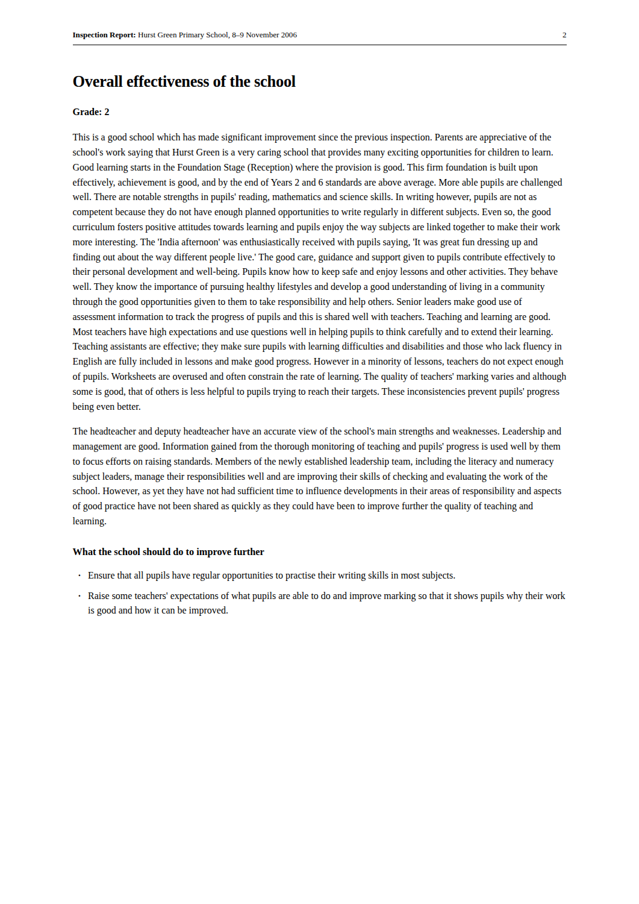Inspection Report: Hurst Green Primary School, 8–9 November 2006
2
Overall effectiveness of the school
Grade: 2
This is a good school which has made significant improvement since the previous inspection. Parents are appreciative of the school's work saying that Hurst Green is a very caring school that provides many exciting opportunities for children to learn. Good learning starts in the Foundation Stage (Reception) where the provision is good. This firm foundation is built upon effectively, achievement is good, and by the end of Years 2 and 6 standards are above average. More able pupils are challenged well. There are notable strengths in pupils' reading, mathematics and science skills. In writing however, pupils are not as competent because they do not have enough planned opportunities to write regularly in different subjects. Even so, the good curriculum fosters positive attitudes towards learning and pupils enjoy the way subjects are linked together to make their work more interesting. The 'India afternoon' was enthusiastically received with pupils saying, 'It was great fun dressing up and finding out about the way different people live.' The good care, guidance and support given to pupils contribute effectively to their personal development and well-being. Pupils know how to keep safe and enjoy lessons and other activities. They behave well. They know the importance of pursuing healthy lifestyles and develop a good understanding of living in a community through the good opportunities given to them to take responsibility and help others. Senior leaders make good use of assessment information to track the progress of pupils and this is shared well with teachers. Teaching and learning are good. Most teachers have high expectations and use questions well in helping pupils to think carefully and to extend their learning. Teaching assistants are effective; they make sure pupils with learning difficulties and disabilities and those who lack fluency in English are fully included in lessons and make good progress. However in a minority of lessons, teachers do not expect enough of pupils. Worksheets are overused and often constrain the rate of learning. The quality of teachers' marking varies and although some is good, that of others is less helpful to pupils trying to reach their targets. These inconsistencies prevent pupils' progress being even better.
The headteacher and deputy headteacher have an accurate view of the school's main strengths and weaknesses. Leadership and management are good. Information gained from the thorough monitoring of teaching and pupils' progress is used well by them to focus efforts on raising standards. Members of the newly established leadership team, including the literacy and numeracy subject leaders, manage their responsibilities well and are improving their skills of checking and evaluating the work of the school. However, as yet they have not had sufficient time to influence developments in their areas of responsibility and aspects of good practice have not been shared as quickly as they could have been to improve further the quality of teaching and learning.
What the school should do to improve further
Ensure that all pupils have regular opportunities to practise their writing skills in most subjects.
Raise some teachers' expectations of what pupils are able to do and improve marking so that it shows pupils why their work is good and how it can be improved.